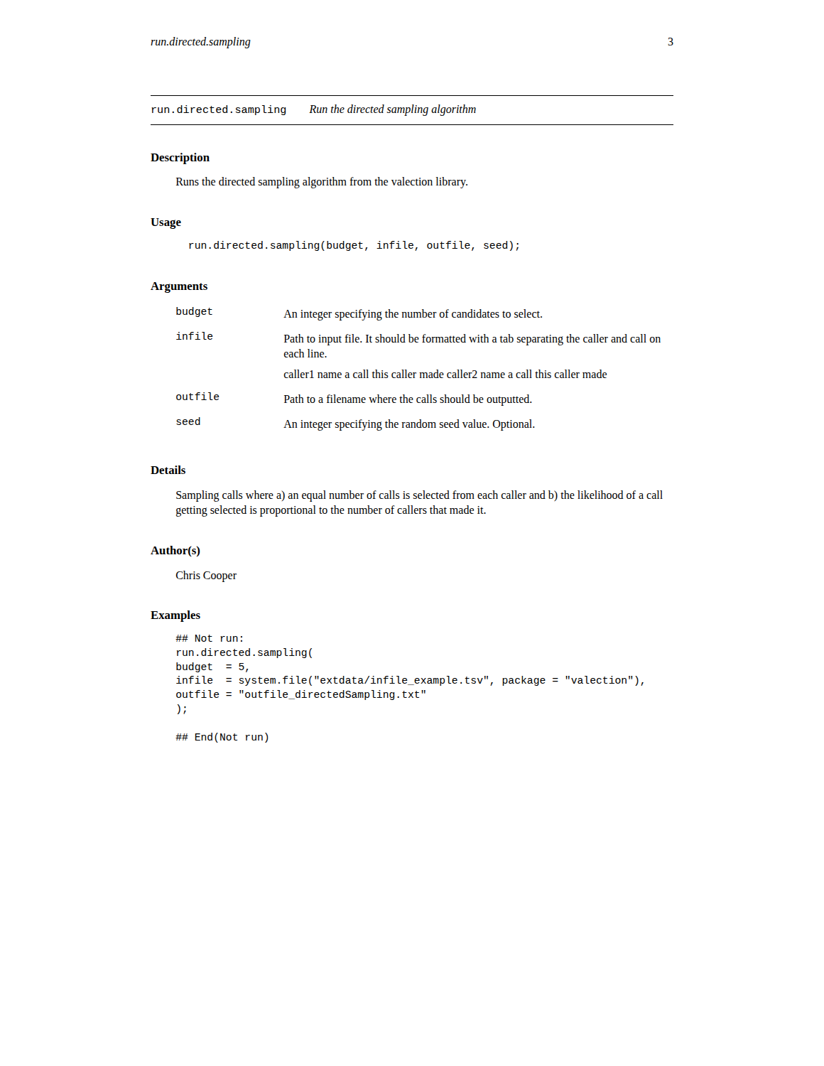run.directed.sampling 3
run.directed.sampling Run the directed sampling algorithm
Description
Runs the directed sampling algorithm from the valection library.
Usage
  run.directed.sampling(budget, infile, outfile, seed);
Arguments
budget
An integer specifying the number of candidates to select.
infile
Path to input file. It should be formatted with a tab separating the caller and call on each line.
caller1 name a call this caller made caller2 name a call this caller made
outfile
Path to a filename where the calls should be outputted.
seed
An integer specifying the random seed value. Optional.
Details
Sampling calls where a) an equal number of calls is selected from each caller and b) the likelihood of a call getting selected is proportional to the number of callers that made it.
Author(s)
Chris Cooper
Examples
## Not run: 
run.directed.sampling(
budget  = 5,
infile  = system.file("extdata/infile_example.tsv", package = "valection"),
outfile = "outfile_directedSampling.txt"
);

## End(Not run)